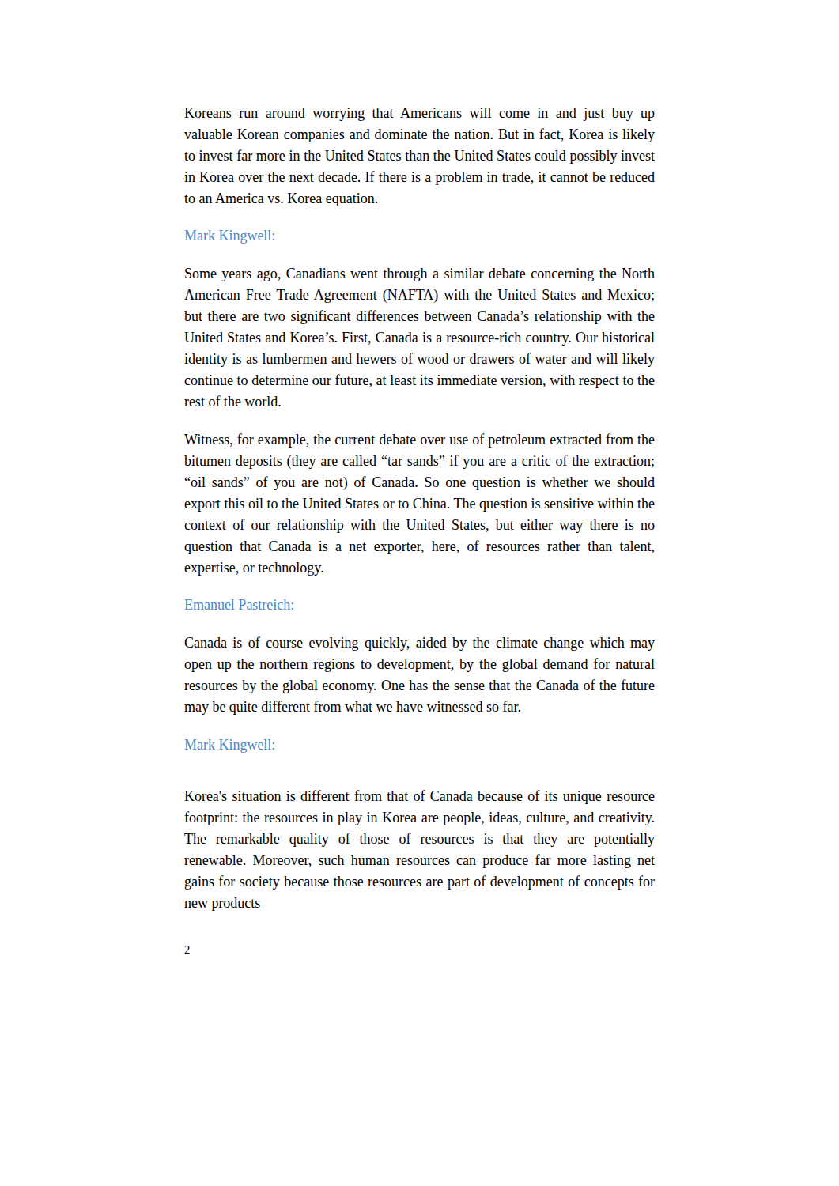Koreans run around worrying that Americans will come in and just buy up valuable Korean companies and dominate the nation. But in fact, Korea is likely to invest far more in the United States than the United States could possibly invest in Korea over the next decade. If there is a problem in trade, it cannot be reduced to an America vs. Korea equation.
Mark Kingwell:
Some years ago, Canadians went through a similar debate concerning the North American Free Trade Agreement (NAFTA) with the United States and Mexico; but there are two significant differences between Canada’s relationship with the United States and Korea’s. First, Canada is a resource-rich country. Our historical identity is as lumbermen and hewers of wood or drawers of water and will likely continue to determine our future, at least its immediate version, with respect to the rest of the world.
Witness, for example, the current debate over use of petroleum extracted from the bitumen deposits (they are called “tar sands” if you are a critic of the extraction; “oil sands” of you are not) of Canada. So one question is whether we should export this oil to the United States or to China. The question is sensitive within the context of our relationship with the United States, but either way there is no question that Canada is a net exporter, here, of resources rather than talent, expertise, or technology.
Emanuel Pastreich:
Canada is of course evolving quickly, aided by the climate change which may open up the northern regions to development, by the global demand for natural resources by the global economy. One has the sense that the Canada of the future may be quite different from what we have witnessed so far.
Mark Kingwell:
Korea's situation is different from that of Canada because of its unique resource footprint: the resources in play in Korea are people, ideas, culture, and creativity. The remarkable quality of those of resources is that they are potentially renewable. Moreover, such human resources can produce far more lasting net gains for society because those resources are part of development of concepts for new products
2